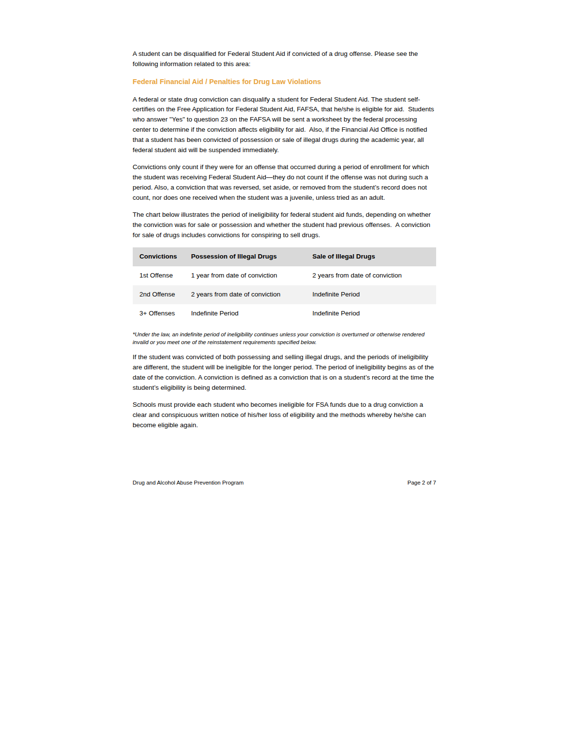A student can be disqualified for Federal Student Aid if convicted of a drug offense. Please see the following information related to this area:
Federal Financial Aid / Penalties for Drug Law Violations
A federal or state drug conviction can disqualify a student for Federal Student Aid. The student self-certifies on the Free Application for Federal Student Aid, FAFSA, that he/she is eligible for aid. Students who answer "Yes" to question 23 on the FAFSA will be sent a worksheet by the federal processing center to determine if the conviction affects eligibility for aid. Also, if the Financial Aid Office is notified that a student has been convicted of possession or sale of illegal drugs during the academic year, all federal student aid will be suspended immediately.
Convictions only count if they were for an offense that occurred during a period of enrollment for which the student was receiving Federal Student Aid—they do not count if the offense was not during such a period. Also, a conviction that was reversed, set aside, or removed from the student’s record does not count, nor does one received when the student was a juvenile, unless tried as an adult.
The chart below illustrates the period of ineligibility for federal student aid funds, depending on whether the conviction was for sale or possession and whether the student had previous offenses. A conviction for sale of drugs includes convictions for conspiring to sell drugs.
| Convictions | Possession of Illegal Drugs | Sale of Illegal Drugs |
| --- | --- | --- |
| 1st Offense | 1 year from date of conviction | 2 years from date of conviction |
| 2nd Offense | 2 years from date of conviction | Indefinite Period |
| 3+ Offenses | Indefinite Period | Indefinite Period |
*Under the law, an indefinite period of ineligibility continues unless your conviction is overturned or otherwise rendered invalid or you meet one of the reinstatement requirements specified below.
If the student was convicted of both possessing and selling illegal drugs, and the periods of ineligibility are different, the student will be ineligible for the longer period. The period of ineligibility begins as of the date of the conviction. A conviction is defined as a conviction that is on a student’s record at the time the student’s eligibility is being determined.
Schools must provide each student who becomes ineligible for FSA funds due to a drug conviction a clear and conspicuous written notice of his/her loss of eligibility and the methods whereby he/she can become eligible again.
Drug and Alcohol Abuse Prevention Program Page 2 of 7